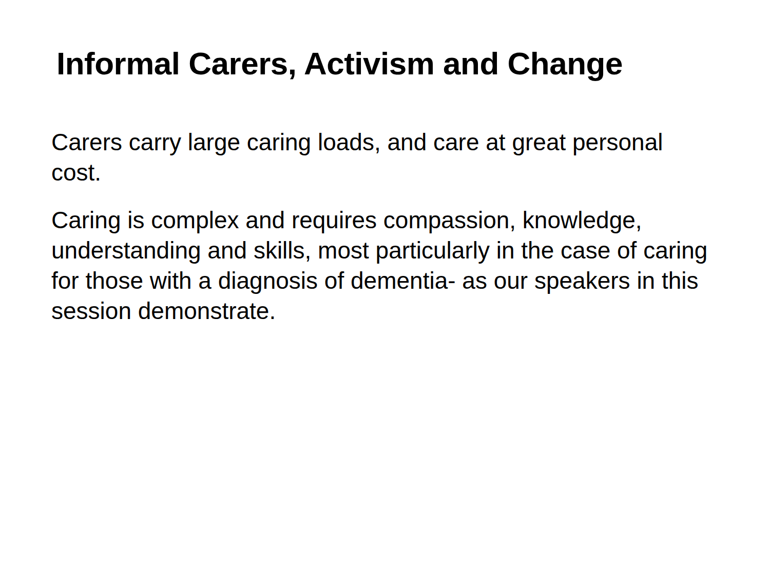Informal Carers, Activism and Change
Carers carry large caring loads, and care at great personal cost.
Caring is complex and requires compassion, knowledge, understanding and skills, most particularly in the case of caring for those with a diagnosis of dementia- as our speakers in this session demonstrate.